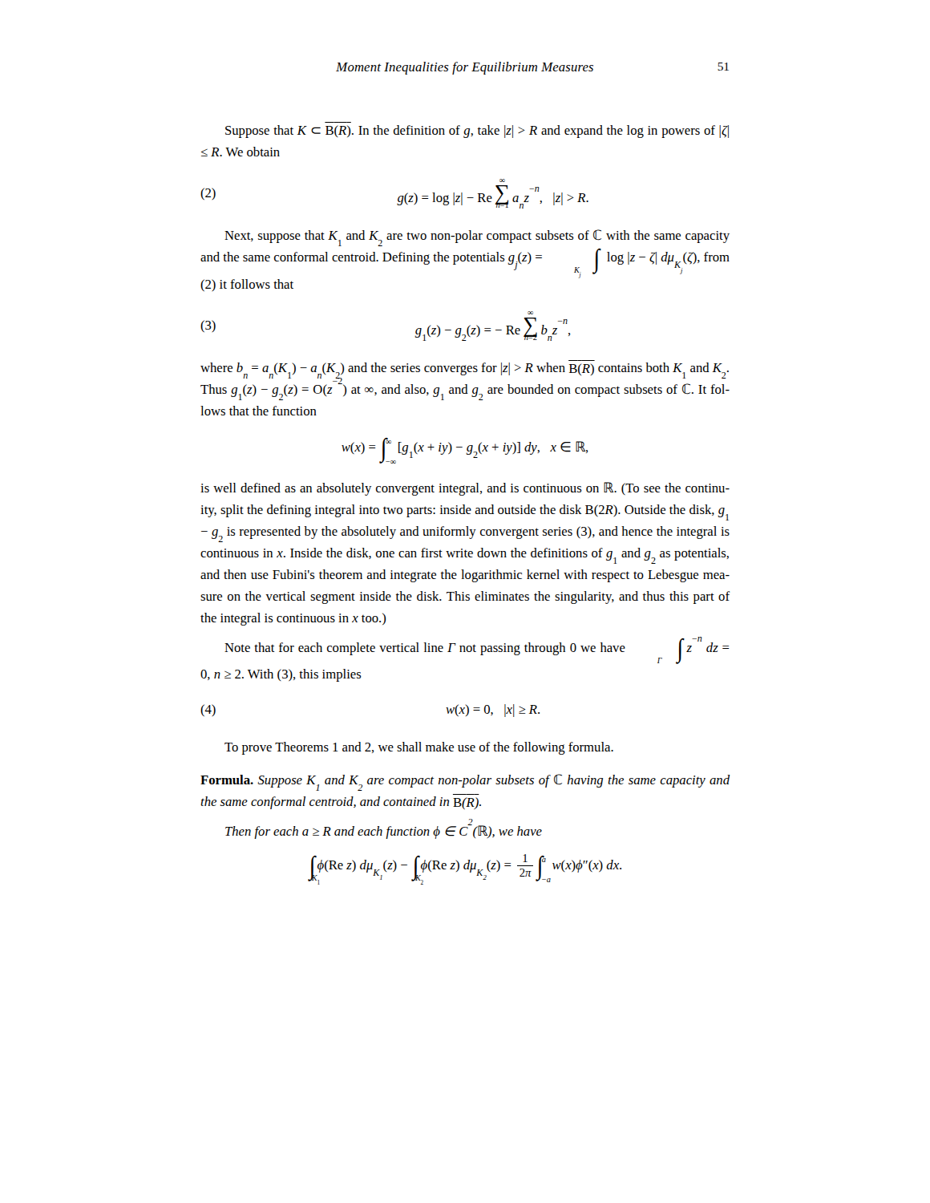Moment Inequalities for Equilibrium Measures 51
Suppose that K ⊂ B(R). In the definition of g, take |z| > R and expand the log in powers of |ζ| ≤ R. We obtain
(2) g(z) = log |z| − Re∞∑n=1 an z−n, |z| > R.
Next, suppose that K1 and K2 are two non-polar compact subsets of ℂ with the same capacity and the same conformal centroid. Defining the potentials gj(z) = ∫Kj log |z − ζ| dμKj(ζ), from (2) it follows that
(3) g1(z) − g2(z) = − Re∞∑n=2 bn z−n,
where bn = an(K1) − an(K2) and the series converges for |z| > R when B(R) contains both K1 and K2. Thus g1(z) − g2(z) = O(z−2) at ∞, and also, g1 and g2 are bounded on compact subsets of ℂ. It follows that the function
w(x) = ∫∞−∞[g1(x + iy) − g2(x + iy)] dy, x ∈ ℝ,
is well defined as an absolutely convergent integral, and is continuous on ℝ. (To see the continuity, split the defining integral into two parts: inside and outside the disk B(2R). Outside the disk, g1 − g2 is represented by the absolutely and uniformly convergent series (3), and hence the integral is continuous in x. Inside the disk, one can first write down the definitions of g1 and g2 as potentials, and then use Fubini's theorem and integrate the logarithmic kernel with respect to Lebesgue measure on the vertical segment inside the disk. This eliminates the singularity, and thus this part of the integral is continuous in x too.)
Note that for each complete vertical line Γ not passing through 0 we have ∫Γ z−n dz = 0, n ≥ 2. With (3), this implies
(4) w(x) = 0, |x| ≥ R.
To prove Theorems 1 and 2, we shall make use of the following formula.
Formula. Suppose K1 and K2 are compact non-polar subsets of ℂ having the same capacity and the same conformal centroid, and contained in B(R).
Then for each a ≥ R and each function ϕ ∈ C2(ℝ), we have
∫K1 ϕ(Re z) dμK1(z) − ∫K2 ϕ(Re z) dμK2(z) = 12π∫a−a w(x)ϕ″(x) dx.